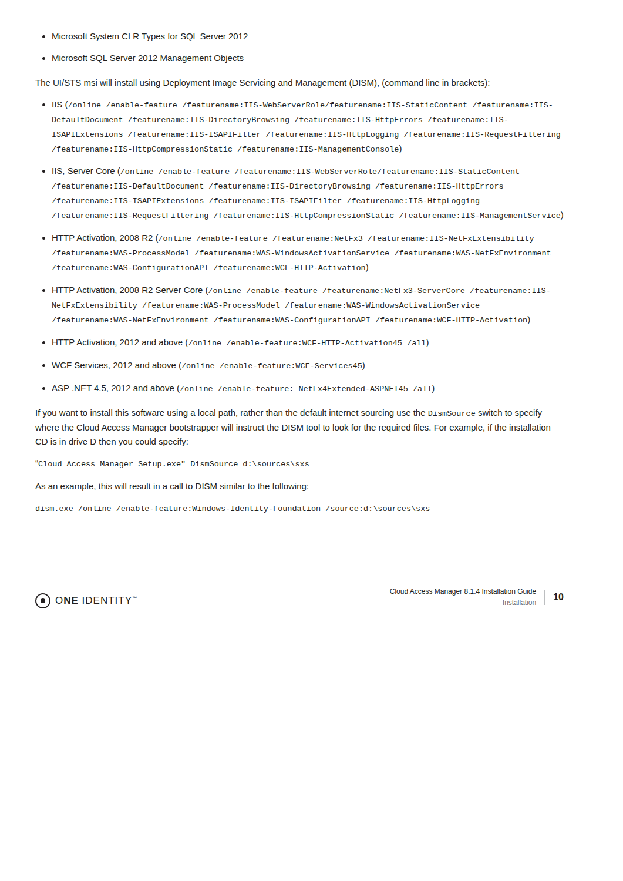Microsoft System CLR Types for SQL Server 2012
Microsoft SQL Server 2012 Management Objects
The UI/STS msi will install using Deployment Image Servicing and Management (DISM), (command line in brackets):
IIS (/online /enable-feature /featurename:IIS-WebServerRole/featurename:IIS-StaticContent /featurename:IIS-DefaultDocument /featurename:IIS-DirectoryBrowsing /featurename:IIS-HttpErrors /featurename:IIS-ISAPIExtensions /featurename:IIS-ISAPIFilter /featurename:IIS-HttpLogging /featurename:IIS-RequestFiltering /featurename:IIS-HttpCompressionStatic /featurename:IIS-ManagementConsole)
IIS, Server Core (/online /enable-feature /featurename:IIS-WebServerRole/featurename:IIS-StaticContent /featurename:IIS-DefaultDocument /featurename:IIS-DirectoryBrowsing /featurename:IIS-HttpErrors /featurename:IIS-ISAPIExtensions /featurename:IIS-ISAPIFilter /featurename:IIS-HttpLogging /featurename:IIS-RequestFiltering /featurename:IIS-HttpCompressionStatic /featurename:IIS-ManagementService)
HTTP Activation, 2008 R2 (/online /enable-feature /featurename:NetFx3 /featurename:IIS-NetFxExtensibility /featurename:WAS-ProcessModel /featurename:WAS-WindowsActivationService /featurename:WAS-NetFxEnvironment /featurename:WAS-ConfigurationAPI /featurename:WCF-HTTP-Activation)
HTTP Activation, 2008 R2 Server Core (/online /enable-feature /featurename:NetFx3-ServerCore /featurename:IIS-NetFxExtensibility /featurename:WAS-ProcessModel /featurename:WAS-WindowsActivationService /featurename:WAS-NetFxEnvironment /featurename:WAS-ConfigurationAPI /featurename:WCF-HTTP-Activation)
HTTP Activation, 2012 and above (/online /enable-feature:WCF-HTTP-Activation45 /all)
WCF Services, 2012 and above (/online /enable-feature:WCF-Services45)
ASP .NET 4.5, 2012 and above (/online /enable-feature: NetFx4Extended-ASPNET45 /all)
If you want to install this software using a local path, rather than the default internet sourcing use the DismSource switch to specify where the Cloud Access Manager bootstrapper will instruct the DISM tool to look for the required files. For example, if the installation CD is in drive D then you could specify:
“Cloud Access Manager Setup.exe" DismSource=d:\sources\sxs
As an example, this will result in a call to DISM similar to the following:
dism.exe /online /enable-feature:Windows-Identity-Foundation /source:d:\sources\sxs
ONE IDENTITY™
Cloud Access Manager 8.1.4 Installation Guide
Installation
10